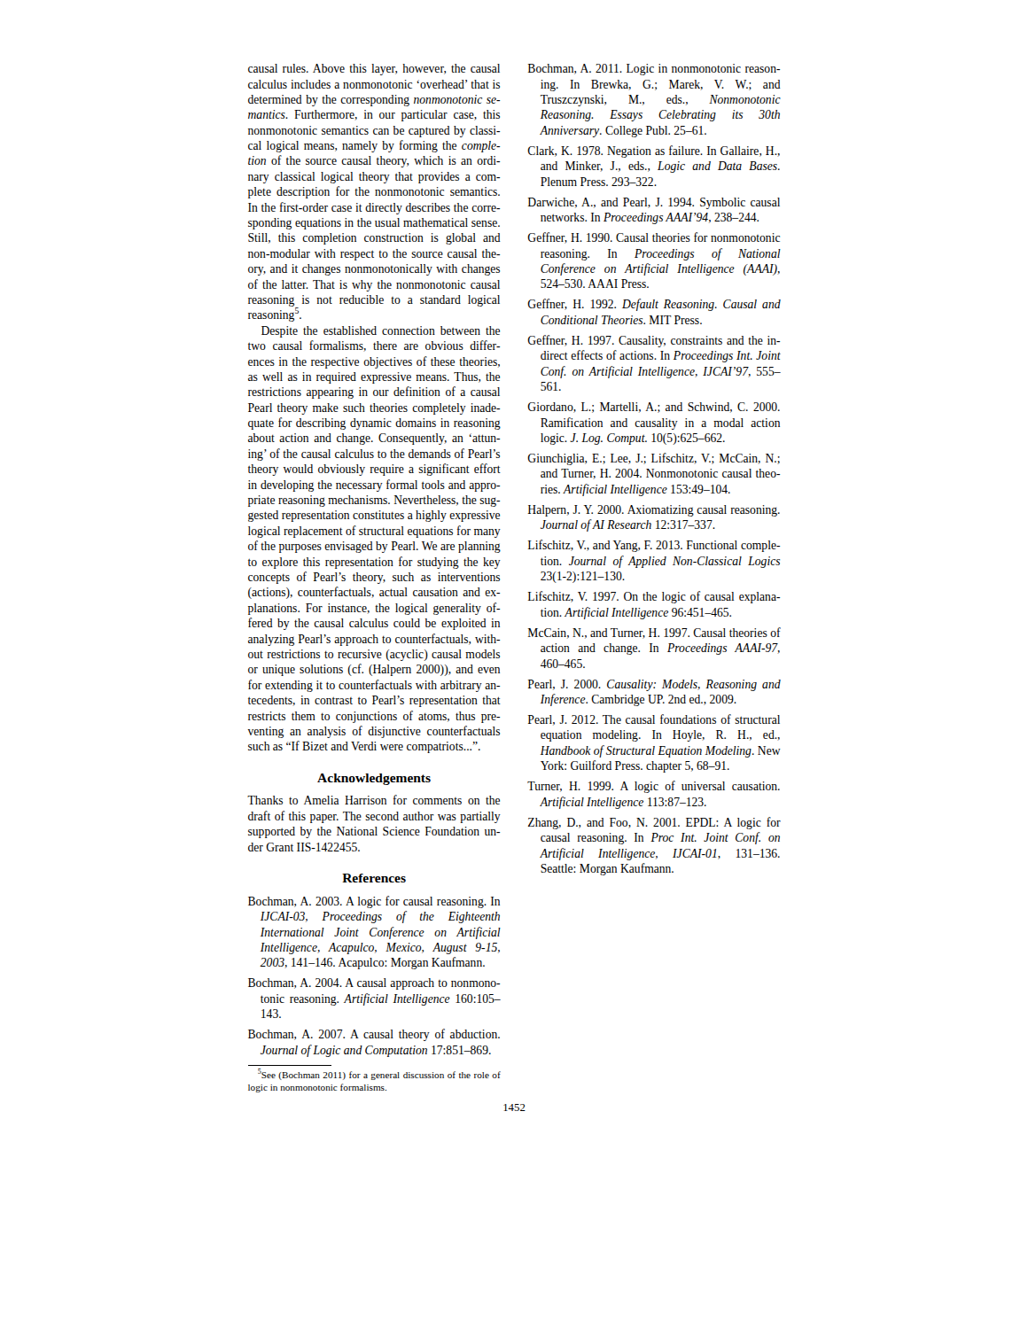causal rules. Above this layer, however, the causal calculus includes a nonmonotonic ‘overhead’ that is determined by the corresponding nonmonotonic semantics. Furthermore, in our particular case, this nonmonotonic semantics can be captured by classical logical means, namely by forming the completion of the source causal theory, which is an ordinary classical logical theory that provides a complete description for the nonmonotonic semantics. In the first-order case it directly describes the corresponding equations in the usual mathematical sense. Still, this completion construction is global and non-modular with respect to the source causal theory, and it changes nonmonotonically with changes of the latter. That is why the nonmonotonic causal reasoning is not reducible to a standard logical reasoning5.
Despite the established connection between the two causal formalisms, there are obvious differences in the respective objectives of these theories, as well as in required expressive means. Thus, the restrictions appearing in our definition of a causal Pearl theory make such theories completely inadequate for describing dynamic domains in reasoning about action and change. Consequently, an ‘attuning’ of the causal calculus to the demands of Pearl’s theory would obviously require a significant effort in developing the necessary formal tools and appropriate reasoning mechanisms. Nevertheless, the suggested representation constitutes a highly expressive logical replacement of structural equations for many of the purposes envisaged by Pearl. We are planning to explore this representation for studying the key concepts of Pearl’s theory, such as interventions (actions), counterfactuals, actual causation and explanations. For instance, the logical generality offered by the causal calculus could be exploited in analyzing Pearl’s approach to counterfactuals, without restrictions to recursive (acyclic) causal models or unique solutions (cf. (Halpern 2000)), and even for extending it to counterfactuals with arbitrary antecedents, in contrast to Pearl’s representation that restricts them to conjunctions of atoms, thus preventing an analysis of disjunctive counterfactuals such as “If Bizet and Verdi were compatriots...”.
Acknowledgements
Thanks to Amelia Harrison for comments on the draft of this paper. The second author was partially supported by the National Science Foundation under Grant IIS-1422455.
References
Bochman, A. 2003. A logic for causal reasoning. In IJCAI-03, Proceedings of the Eighteenth International Joint Conference on Artificial Intelligence, Acapulco, Mexico, August 9-15, 2003, 141–146. Acapulco: Morgan Kaufmann.
Bochman, A. 2004. A causal approach to nonmonotonic reasoning. Artificial Intelligence 160:105–143.
Bochman, A. 2007. A causal theory of abduction. Journal of Logic and Computation 17:851–869.
5See (Bochman 2011) for a general discussion of the role of logic in nonmonotonic formalisms.
Bochman, A. 2011. Logic in nonmonotonic reasoning. In Brewka, G.; Marek, V. W.; and Truszczynski, M., eds., Nonmonotonic Reasoning. Essays Celebrating its 30th Anniversary. College Publ. 25–61.
Clark, K. 1978. Negation as failure. In Gallaire, H., and Minker, J., eds., Logic and Data Bases. Plenum Press. 293–322.
Darwiche, A., and Pearl, J. 1994. Symbolic causal networks. In Proceedings AAAI’94, 238–244.
Geffner, H. 1990. Causal theories for nonmonotonic reasoning. In Proceedings of National Conference on Artificial Intelligence (AAAI), 524–530. AAAI Press.
Geffner, H. 1992. Default Reasoning. Causal and Conditional Theories. MIT Press.
Geffner, H. 1997. Causality, constraints and the indirect effects of actions. In Proceedings Int. Joint Conf. on Artificial Intelligence, IJCAI’97, 555–561.
Giordano, L.; Martelli, A.; and Schwind, C. 2000. Ramification and causality in a modal action logic. J. Log. Comput. 10(5):625–662.
Giunchiglia, E.; Lee, J.; Lifschitz, V.; McCain, N.; and Turner, H. 2004. Nonmonotonic causal theories. Artificial Intelligence 153:49–104.
Halpern, J. Y. 2000. Axiomatizing causal reasoning. Journal of AI Research 12:317–337.
Lifschitz, V., and Yang, F. 2013. Functional completion. Journal of Applied Non-Classical Logics 23(1-2):121–130.
Lifschitz, V. 1997. On the logic of causal explanation. Artificial Intelligence 96:451–465.
McCain, N., and Turner, H. 1997. Causal theories of action and change. In Proceedings AAAI-97, 460–465.
Pearl, J. 2000. Causality: Models, Reasoning and Inference. Cambridge UP. 2nd ed., 2009.
Pearl, J. 2012. The causal foundations of structural equation modeling. In Hoyle, R. H., ed., Handbook of Structural Equation Modeling. New York: Guilford Press. chapter 5, 68–91.
Turner, H. 1999. A logic of universal causation. Artificial Intelligence 113:87–123.
Zhang, D., and Foo, N. 2001. EPDL: A logic for causal reasoning. In Proc Int. Joint Conf. on Artificial Intelligence, IJCAI-01, 131–136. Seattle: Morgan Kaufmann.
1452